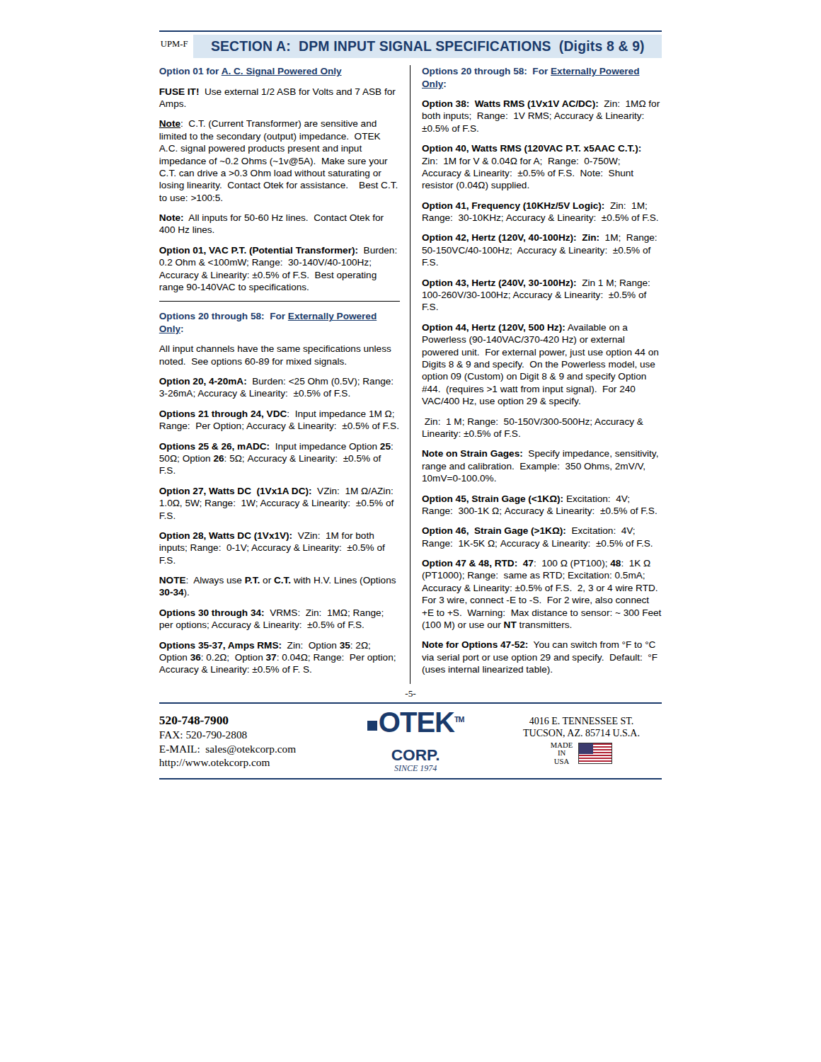UPM-F
SECTION A: DPM INPUT SIGNAL SPECIFICATIONS (Digits 8 & 9)
Option 01 for A. C. Signal Powered Only
FUSE IT! Use external 1/2 ASB for Volts and 7 ASB for Amps.
Note: C.T. (Current Transformer) are sensitive and limited to the secondary (output) impedance. OTEK A.C. signal powered products present and input impedance of ~0.2 Ohms (~1v@5A). Make sure your C.T. can drive a >0.3 Ohm load without saturating or losing linearity. Contact Otek for assistance. Best C.T. to use: >100:5.
Note: All inputs for 50-60 Hz lines. Contact Otek for 400 Hz lines.
Option 01, VAC P.T. (Potential Transformer): Burden: 0.2 Ohm & <100mW; Range: 30-140V/40-100Hz; Accuracy & Linearity: ±0.5% of F.S. Best operating range 90-140VAC to specifications.
Options 20 through 58: For Externally Powered Only:
All input channels have the same specifications unless noted. See options 60-89 for mixed signals.
Option 20, 4-20mA: Burden: <25 Ohm (0.5V); Range: 3-26mA; Accuracy & Linearity: ±0.5% of F.S.
Options 21 through 24, VDC: Input impedance 1M Ω; Range: Per Option; Accuracy & Linearity: ±0.5% of F.S.
Options 25 & 26, mADC: Input impedance Option 25: 50Ω; Option 26: 5Ω; Accuracy & Linearity: ±0.5% of F.S.
Option 27, Watts DC (1Vx1A DC): VZin: 1M Ω/AZin: 1.0Ω, 5W; Range: 1W; Accuracy & Linearity: ±0.5% of F.S.
Option 28, Watts DC (1Vx1V): VZin: 1M for both inputs; Range: 0-1V; Accuracy & Linearity: ±0.5% of F.S.
NOTE: Always use P.T. or C.T. with H.V. Lines (Options 30-34).
Options 30 through 34: VRMS: Zin: 1MΩ; Range; per options; Accuracy & Linearity: ±0.5% of F.S.
Options 35-37, Amps RMS: Zin: Option 35: 2Ω; Option 36: 0.2Ω; Option 37: 0.04Ω; Range: Per option; Accuracy & Linearity: ±0.5% of F. S.
Options 20 through 58: For Externally Powered Only:
Option 38: Watts RMS (1Vx1V AC/DC): Zin: 1MΩ for both inputs; Range: 1V RMS; Accuracy & Linearity: ±0.5% of F.S.
Option 40, Watts RMS (120VAC P.T. x5AAC C.T.): Zin: 1M for V & 0.04Ω for A; Range: 0-750W; Accuracy & Linearity: ±0.5% of F.S. Note: Shunt resistor (0.04Ω) supplied.
Option 41, Frequency (10KHz/5V Logic): Zin: 1M; Range: 30-10KHz; Accuracy & Linearity: ±0.5% of F.S.
Option 42, Hertz (120V, 40-100Hz): Zin: 1M; Range: 50-150VC/40-100Hz; Accuracy & Linearity: ±0.5% of F.S.
Option 43, Hertz (240V, 30-100Hz): Zin 1 M; Range: 100-260V/30-100Hz; Accuracy & Linearity: ±0.5% of F.S.
Option 44, Hertz (120V, 500 Hz): Available on a Powerless (90-140VAC/370-420 Hz) or external powered unit. For external power, just use option 44 on Digits 8 & 9 and specify. On the Powerless model, use option 09 (Custom) on Digit 8 & 9 and specify Option #44. (requires >1 watt from input signal). For 240 VAC/400 Hz, use option 29 & specify.
Zin: 1 M; Range: 50-150V/300-500Hz; Accuracy & Linearity: ±0.5% of F.S.
Note on Strain Gages: Specify impedance, sensitivity, range and calibration. Example: 350 Ohms, 2mV/V, 10mV=0-100.0%.
Option 45, Strain Gage (<1KΩ): Excitation: 4V; Range: 300-1K Ω; Accuracy & Linearity: ±0.5% of F.S.
Option 46, Strain Gage (>1KΩ): Excitation: 4V; Range: 1K-5K Ω; Accuracy & Linearity: ±0.5% of F.S.
Option 47 & 48, RTD: 47: 100 Ω (PT100); 48: 1K Ω (PT1000); Range: same as RTD; Excitation: 0.5mA; Accuracy & Linearity: ±0.5% of F.S. 2, 3 or 4 wire RTD. For 3 wire, connect -E to -S. For 2 wire, also connect +E to +S. Warning: Max distance to sensor: ~ 300 Feet (100 M) or use our NT transmitters.
Note for Options 47-52: You can switch from °F to °C via serial port or use option 29 and specify. Default: °F (uses internal linearized table).
-5-
520-748-7900
FAX: 520-790-2808
E-MAIL: sales@otekcorp.com
http://www.otekcorp.com
OTEKTM
CORP.
SINCE 1974
4016 E. TENNESSEE ST.
TUCSON, AZ. 85714 U.S.A.
MADE
IN
USA